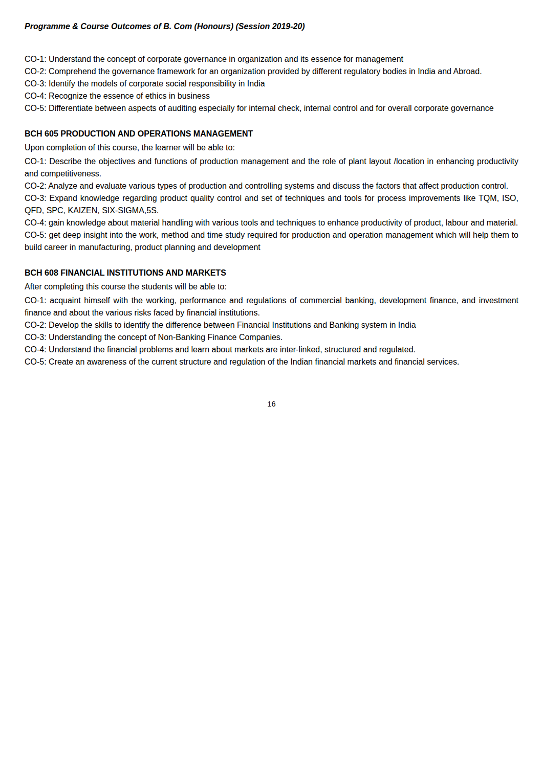Programme & Course Outcomes of B. Com (Honours) (Session 2019-20)
CO-1: Understand the concept of corporate governance in organization and its essence for management
CO-2: Comprehend the governance framework for an organization provided by different regulatory bodies in India and Abroad.
CO-3: Identify the models of corporate social responsibility in India
CO-4: Recognize the essence of ethics in business
CO-5: Differentiate between aspects of auditing especially for internal check, internal control and for overall corporate governance
BCH 605 PRODUCTION AND OPERATIONS MANAGEMENT
Upon completion of this course, the learner will be able to:
CO-1: Describe the objectives and functions of production management and the role of plant layout /location in enhancing productivity and competitiveness.
CO-2: Analyze and evaluate various types of production and controlling systems and discuss the factors that affect production control.
CO-3: Expand knowledge regarding product quality control and set of techniques and tools for process improvements like TQM, ISO, QFD, SPC, KAIZEN, SIX-SIGMA,5S.
CO-4: gain knowledge about material handling with various tools and techniques to enhance productivity of product, labour and material.
CO-5: get deep insight into the work, method and time study required for production and operation management which will help them to build career in manufacturing, product planning and development
BCH 608 FINANCIAL INSTITUTIONS AND MARKETS
After completing this course the students will be able to:
CO-1: acquaint himself with the working, performance and regulations of commercial banking, development finance, and investment finance and about the various risks faced by financial institutions.
CO-2: Develop the skills to identify the difference between Financial Institutions and Banking system in India
CO-3: Understanding the concept of Non-Banking Finance Companies.
CO-4: Understand the financial problems and learn about markets are inter-linked, structured and regulated.
CO-5: Create an awareness of the current structure and regulation of the Indian financial markets and financial services.
16